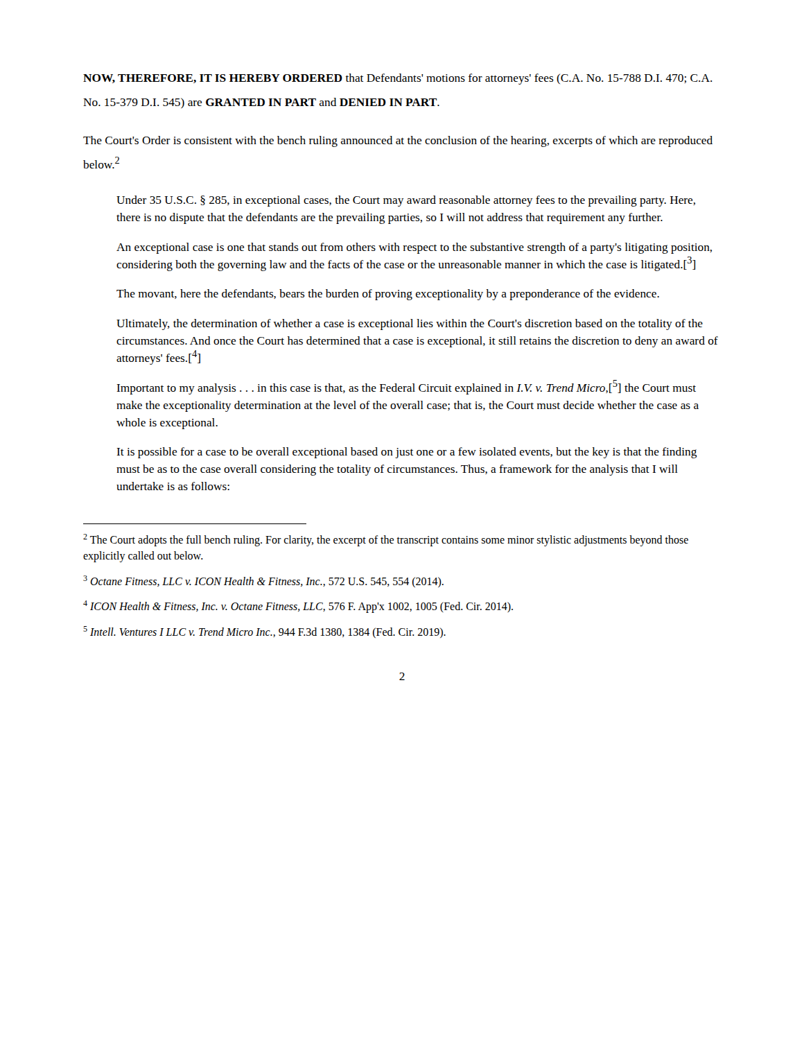NOW, THEREFORE, IT IS HEREBY ORDERED that Defendants' motions for attorneys' fees (C.A. No. 15-788 D.I. 470; C.A. No. 15-379 D.I. 545) are GRANTED IN PART and DENIED IN PART.
The Court's Order is consistent with the bench ruling announced at the conclusion of the hearing, excerpts of which are reproduced below.2
Under 35 U.S.C. § 285, in exceptional cases, the Court may award reasonable attorney fees to the prevailing party. Here, there is no dispute that the defendants are the prevailing parties, so I will not address that requirement any further.
An exceptional case is one that stands out from others with respect to the substantive strength of a party's litigating position, considering both the governing law and the facts of the case or the unreasonable manner in which the case is litigated.[3]
The movant, here the defendants, bears the burden of proving exceptionality by a preponderance of the evidence.
Ultimately, the determination of whether a case is exceptional lies within the Court's discretion based on the totality of the circumstances. And once the Court has determined that a case is exceptional, it still retains the discretion to deny an award of attorneys' fees.[4]
Important to my analysis . . . in this case is that, as the Federal Circuit explained in I.V. v. Trend Micro,[5] the Court must make the exceptionality determination at the level of the overall case; that is, the Court must decide whether the case as a whole is exceptional.
It is possible for a case to be overall exceptional based on just one or a few isolated events, but the key is that the finding must be as to the case overall considering the totality of circumstances. Thus, a framework for the analysis that I will undertake is as follows:
2 The Court adopts the full bench ruling. For clarity, the excerpt of the transcript contains some minor stylistic adjustments beyond those explicitly called out below.
3 Octane Fitness, LLC v. ICON Health & Fitness, Inc., 572 U.S. 545, 554 (2014).
4 ICON Health & Fitness, Inc. v. Octane Fitness, LLC, 576 F. App'x 1002, 1005 (Fed. Cir. 2014).
5 Intell. Ventures I LLC v. Trend Micro Inc., 944 F.3d 1380, 1384 (Fed. Cir. 2019).
2